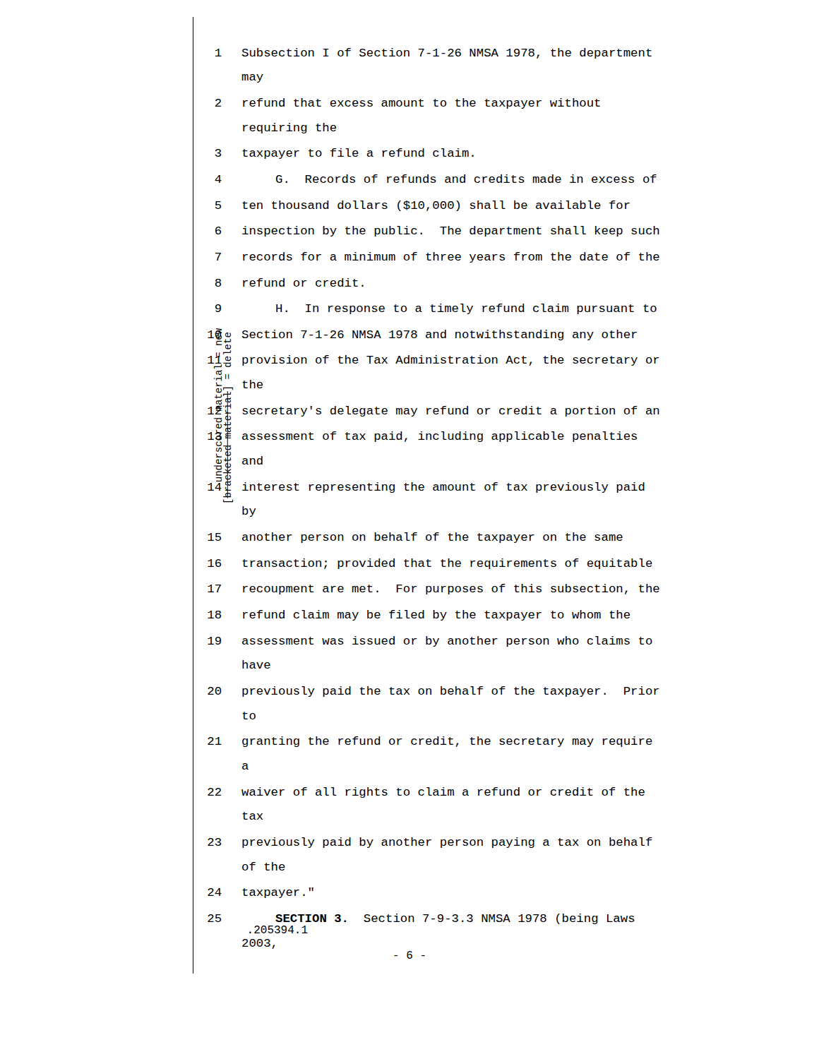underscored material = new
[bracketed material] = delete
| 1 | Subsection I of Section 7-1-26 NMSA 1978, the department may |
| 2 | refund that excess amount to the taxpayer without requiring the |
| 3 | taxpayer to file a refund claim. |
| 4 | G. Records of refunds and credits made in excess of |
| 5 | ten thousand dollars ($10,000) shall be available for |
| 6 | inspection by the public. The department shall keep such |
| 7 | records for a minimum of three years from the date of the |
| 8 | refund or credit. |
| 9 | H. In response to a timely refund claim pursuant to |
| 10 | Section 7-1-26 NMSA 1978 and notwithstanding any other |
| 11 | provision of the Tax Administration Act, the secretary or the |
| 12 | secretary's delegate may refund or credit a portion of an |
| 13 | assessment of tax paid, including applicable penalties and |
| 14 | interest representing the amount of tax previously paid by |
| 15 | another person on behalf of the taxpayer on the same |
| 16 | transaction; provided that the requirements of equitable |
| 17 | recoupment are met. For purposes of this subsection, the |
| 18 | refund claim may be filed by the taxpayer to whom the |
| 19 | assessment was issued or by another person who claims to have |
| 20 | previously paid the tax on behalf of the taxpayer. Prior to |
| 21 | granting the refund or credit, the secretary may require a |
| 22 | waiver of all rights to claim a refund or credit of the tax |
| 23 | previously paid by another person paying a tax on behalf of the |
| 24 | taxpayer." |
| 25 | SECTION 3. Section 7-9-3.3 NMSA 1978 (being Laws 2003, |
.205394.1
- 6 -